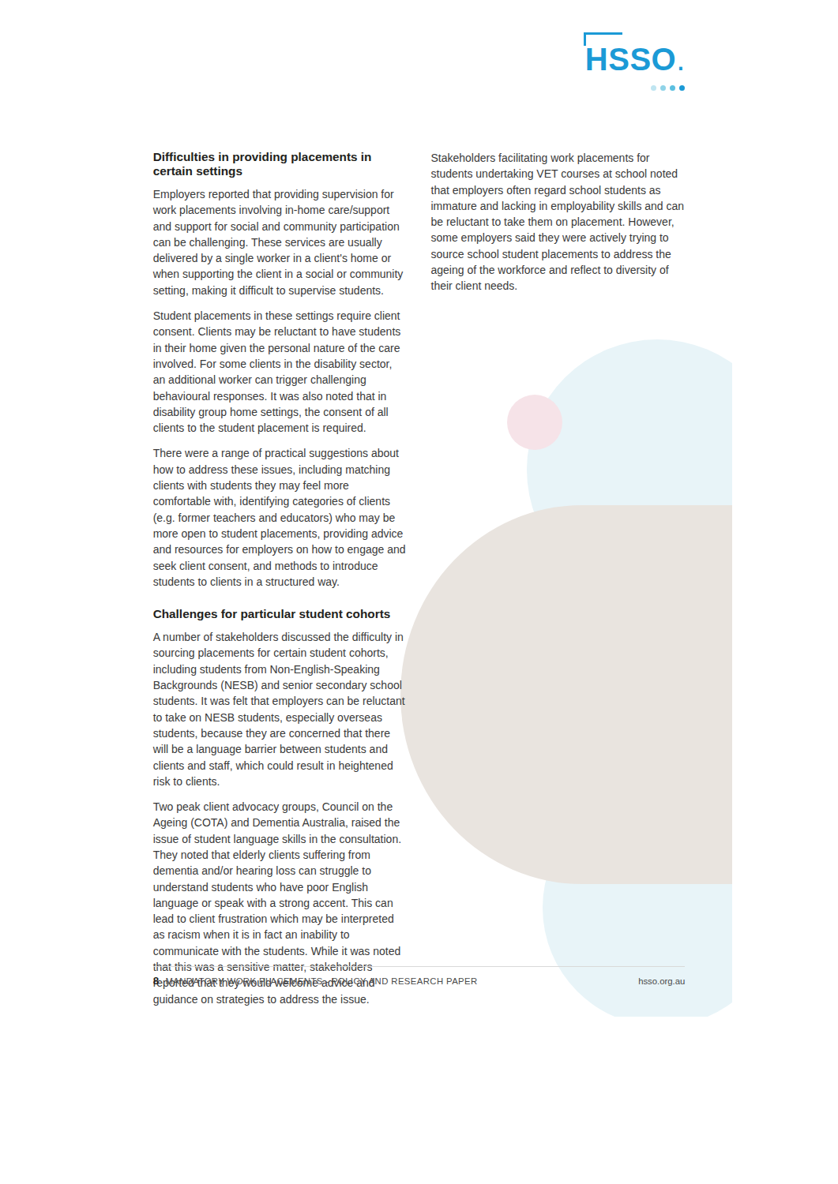HSSO.
Difficulties in providing placements in certain settings
Employers reported that providing supervision for work placements involving in-home care/support and support for social and community participation can be challenging. These services are usually delivered by a single worker in a client's home or when supporting the client in a social or community setting, making it difficult to supervise students.
Student placements in these settings require client consent. Clients may be reluctant to have students in their home given the personal nature of the care involved. For some clients in the disability sector, an additional worker can trigger challenging behavioural responses. It was also noted that in disability group home settings, the consent of all clients to the student placement is required.
There were a range of practical suggestions about how to address these issues, including matching clients with students they may feel more comfortable with, identifying categories of clients (e.g. former teachers and educators) who may be more open to student placements, providing advice and resources for employers on how to engage and seek client consent, and methods to introduce students to clients in a structured way.
Challenges for particular student cohorts
A number of stakeholders discussed the difficulty in sourcing placements for certain student cohorts, including students from Non-English-Speaking Backgrounds (NESB) and senior secondary school students. It was felt that employers can be reluctant to take on NESB students, especially overseas students, because they are concerned that there will be a language barrier between students and clients and staff, which could result in heightened risk to clients.
Two peak client advocacy groups, Council on the Ageing (COTA) and Dementia Australia, raised the issue of student language skills in the consultation. They noted that elderly clients suffering from dementia and/or hearing loss can struggle to understand students who have poor English language or speak with a strong accent. This can lead to client frustration which may be interpreted as racism when it is in fact an inability to communicate with the students. While it was noted that this was a sensitive matter, stakeholders reported that they would welcome advice and guidance on strategies to address the issue.
Stakeholders facilitating work placements for students undertaking VET courses at school noted that employers often regard school students as immature and lacking in employability skills and can be reluctant to take them on placement. However, some employers said they were actively trying to source school student placements to address the ageing of the workforce and reflect to diversity of their client needs.
8 MANDATORY WORK PLACEMENTS - POLICY AND RESEARCH PAPER
hsso.org.au